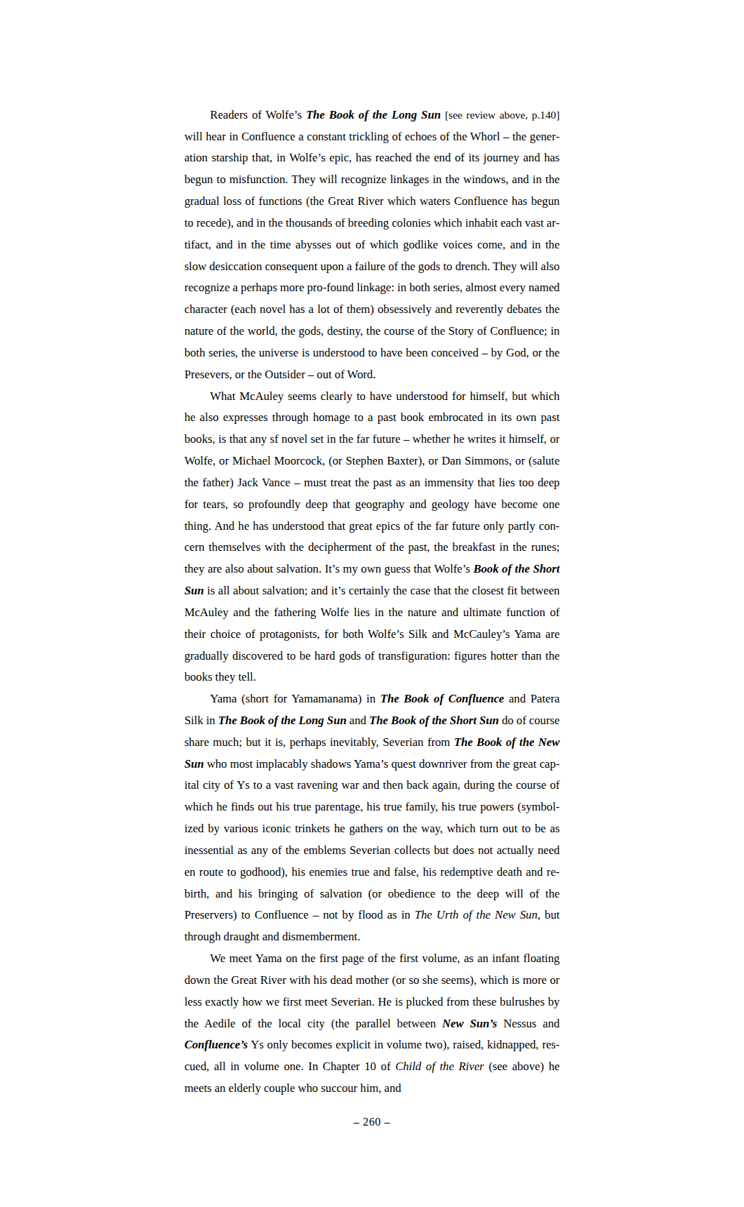Readers of Wolfe’s The Book of the Long Sun [see review above, p.140] will hear in Confluence a constant trickling of echoes of the Whorl – the generation starship that, in Wolfe’s epic, has reached the end of its journey and has begun to misfunction. They will recognize linkages in the windows, and in the gradual loss of functions (the Great River which waters Confluence has begun to recede), and in the thousands of breeding colonies which inhabit each vast artifact, and in the time abysses out of which godlike voices come, and in the slow desiccation consequent upon a failure of the gods to drench. They will also recognize a perhaps more pro-found linkage: in both series, almost every named character (each novel has a lot of them) obsessively and reverently debates the nature of the world, the gods, destiny, the course of the Story of Confluence; in both series, the universe is understood to have been conceived – by God, or the Presevers, or the Outsider – out of Word.
What McAuley seems clearly to have understood for himself, but which he also expresses through homage to a past book embrocated in its own past books, is that any sf novel set in the far future – whether he writes it himself, or Wolfe, or Michael Moorcock, (or Stephen Baxter), or Dan Simmons, or (salute the father) Jack Vance – must treat the past as an immensity that lies too deep for tears, so profoundly deep that geography and geology have become one thing. And he has understood that great epics of the far future only partly concern themselves with the decipherment of the past, the breakfast in the runes; they are also about salvation. It’s my own guess that Wolfe’s Book of the Short Sun is all about salvation; and it’s certainly the case that the closest fit between McAuley and the fathering Wolfe lies in the nature and ultimate function of their choice of protagonists, for both Wolfe’s Silk and McCauley’s Yama are gradually discovered to be hard gods of transfiguration: figures hotter than the books they tell.
Yama (short for Yamamanama) in The Book of Confluence and Patera Silk in The Book of the Long Sun and The Book of the Short Sun do of course share much; but it is, perhaps inevitably, Severian from The Book of the New Sun who most implacably shadows Yama’s quest downriver from the great capital city of Ys to a vast ravening war and then back again, during the course of which he finds out his true parentage, his true family, his true powers (symbolized by various iconic trinkets he gathers on the way, which turn out to be as inessential as any of the emblems Severian collects but does not actually need en route to godhood), his enemies true and false, his redemptive death and rebirth, and his bringing of salvation (or obedience to the deep will of the Preservers) to Confluence – not by flood as in The Urth of the New Sun, but through draught and dismemberment.
We meet Yama on the first page of the first volume, as an infant floating down the Great River with his dead mother (or so she seems), which is more or less exactly how we first meet Severian. He is plucked from these bulrushes by the Aedile of the local city (the parallel between New Sun’s Nessus and Confluence’s Ys only becomes explicit in volume two), raised, kidnapped, rescued, all in volume one. In Chapter 10 of Child of the River (see above) he meets an elderly couple who succour him, and
– 260 –